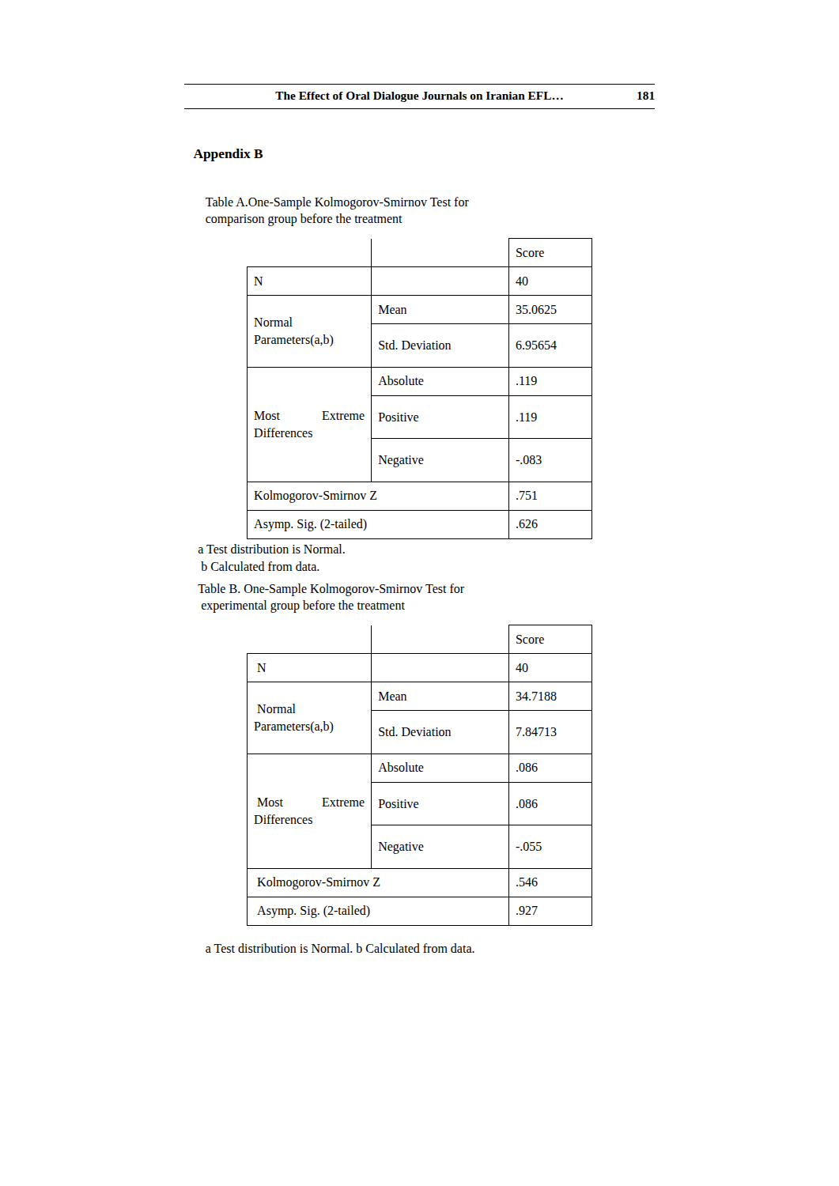The Effect of Oral Dialogue Journals on Iranian EFL… 181
Appendix B
Table A.One-Sample Kolmogorov-Smirnov Test for
comparison group before the treatment
| | | Score |
| N | | 40 |
| Normal Parameters(a,b) | Mean | 35.0625 |
| Std. Deviation | 6.95654 |
| Most Extreme Differences | Absolute | .119 |
| Positive | .119 |
| Negative | -.083 |
| Kolmogorov-Smirnov Z | .751 |
| Asymp. Sig. (2-tailed) | .626 |
a Test distribution is Normal.
b Calculated from data.
Table B. One-Sample Kolmogorov-Smirnov Test for
experimental group before the treatment
| | | Score |
| N | | 40 |
| Normal Parameters(a,b) | Mean | 34.7188 |
| Std. Deviation | 7.84713 |
| Most Extreme Differences | Absolute | .086 |
| Positive | .086 |
| Negative | -.055 |
| Kolmogorov-Smirnov Z | .546 |
| Asymp. Sig. (2-tailed) | .927 |
a Test distribution is Normal. b Calculated from data.